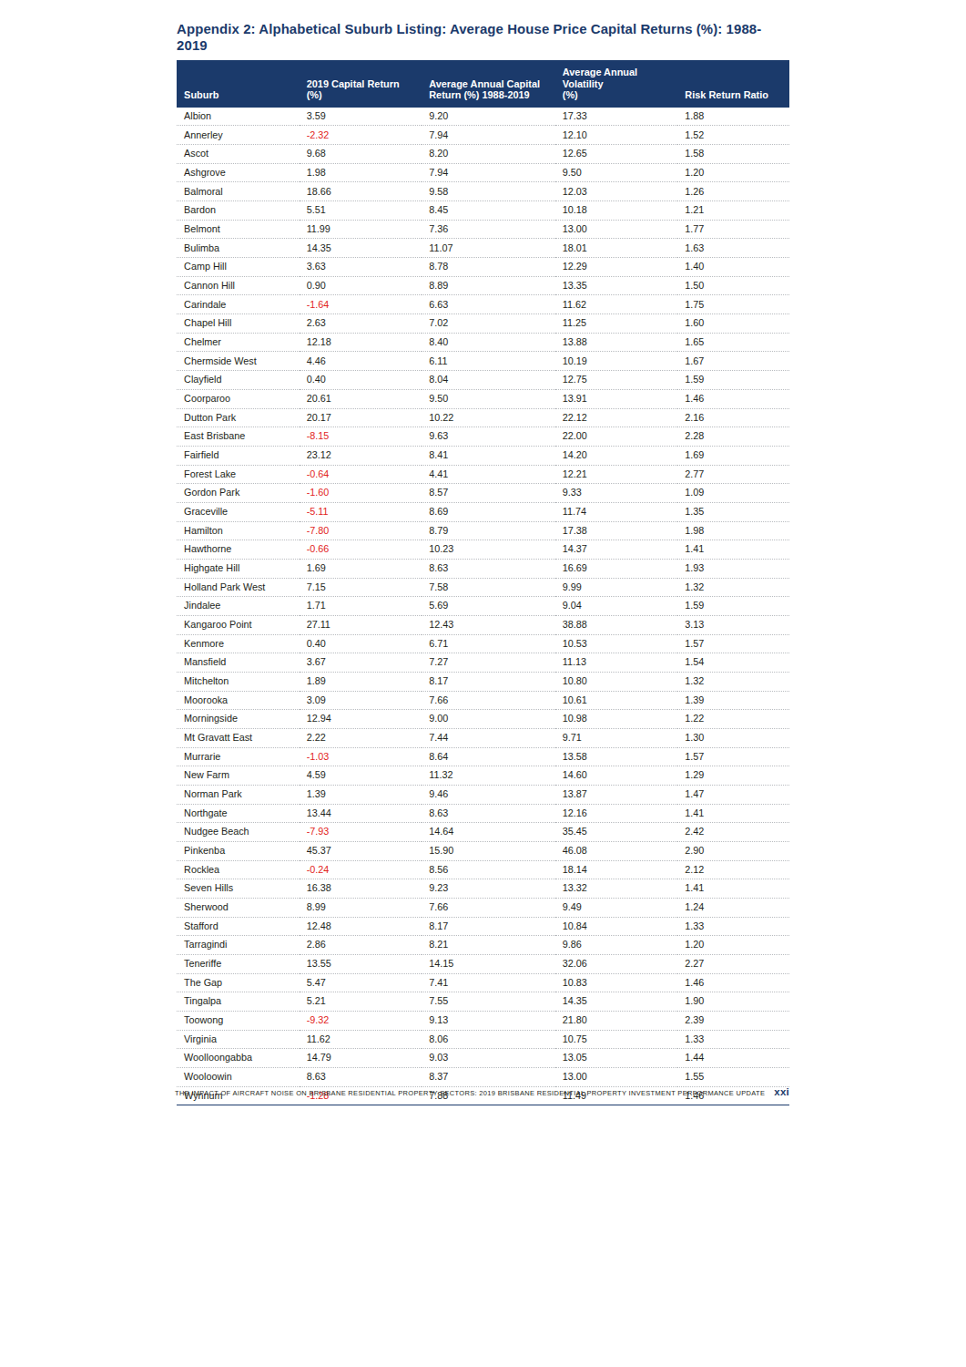Appendix 2: Alphabetical Suburb Listing: Average House Price Capital Returns (%): 1988-2019
| Suburb | 2019 Capital Return (%) | Average Annual Capital Return (%) 1988-2019 | Average Annual Volatility (%) | Risk Return Ratio |
| --- | --- | --- | --- | --- |
| Albion | 3.59 | 9.20 | 17.33 | 1.88 |
| Annerley | -2.32 | 7.94 | 12.10 | 1.52 |
| Ascot | 9.68 | 8.20 | 12.65 | 1.58 |
| Ashgrove | 1.98 | 7.94 | 9.50 | 1.20 |
| Balmoral | 18.66 | 9.58 | 12.03 | 1.26 |
| Bardon | 5.51 | 8.45 | 10.18 | 1.21 |
| Belmont | 11.99 | 7.36 | 13.00 | 1.77 |
| Bulimba | 14.35 | 11.07 | 18.01 | 1.63 |
| Camp Hill | 3.63 | 8.78 | 12.29 | 1.40 |
| Cannon Hill | 0.90 | 8.89 | 13.35 | 1.50 |
| Carindale | -1.64 | 6.63 | 11.62 | 1.75 |
| Chapel Hill | 2.63 | 7.02 | 11.25 | 1.60 |
| Chelmer | 12.18 | 8.40 | 13.88 | 1.65 |
| Chermside West | 4.46 | 6.11 | 10.19 | 1.67 |
| Clayfield | 0.40 | 8.04 | 12.75 | 1.59 |
| Coorparoo | 20.61 | 9.50 | 13.91 | 1.46 |
| Dutton Park | 20.17 | 10.22 | 22.12 | 2.16 |
| East Brisbane | -8.15 | 9.63 | 22.00 | 2.28 |
| Fairfield | 23.12 | 8.41 | 14.20 | 1.69 |
| Forest Lake | -0.64 | 4.41 | 12.21 | 2.77 |
| Gordon Park | -1.60 | 8.57 | 9.33 | 1.09 |
| Graceville | -5.11 | 8.69 | 11.74 | 1.35 |
| Hamilton | -7.80 | 8.79 | 17.38 | 1.98 |
| Hawthorne | -0.66 | 10.23 | 14.37 | 1.41 |
| Highgate Hill | 1.69 | 8.63 | 16.69 | 1.93 |
| Holland Park West | 7.15 | 7.58 | 9.99 | 1.32 |
| Jindalee | 1.71 | 5.69 | 9.04 | 1.59 |
| Kangaroo Point | 27.11 | 12.43 | 38.88 | 3.13 |
| Kenmore | 0.40 | 6.71 | 10.53 | 1.57 |
| Mansfield | 3.67 | 7.27 | 11.13 | 1.54 |
| Mitchelton | 1.89 | 8.17 | 10.80 | 1.32 |
| Moorooka | 3.09 | 7.66 | 10.61 | 1.39 |
| Morningside | 12.94 | 9.00 | 10.98 | 1.22 |
| Mt Gravatt East | 2.22 | 7.44 | 9.71 | 1.30 |
| Murrarie | -1.03 | 8.64 | 13.58 | 1.57 |
| New Farm | 4.59 | 11.32 | 14.60 | 1.29 |
| Norman Park | 1.39 | 9.46 | 13.87 | 1.47 |
| Northgate | 13.44 | 8.63 | 12.16 | 1.41 |
| Nudgee Beach | -7.93 | 14.64 | 35.45 | 2.42 |
| Pinkenba | 45.37 | 15.90 | 46.08 | 2.90 |
| Rocklea | -0.24 | 8.56 | 18.14 | 2.12 |
| Seven Hills | 16.38 | 9.23 | 13.32 | 1.41 |
| Sherwood | 8.99 | 7.66 | 9.49 | 1.24 |
| Stafford | 12.48 | 8.17 | 10.84 | 1.33 |
| Tarragindi | 2.86 | 8.21 | 9.86 | 1.20 |
| Teneriffe | 13.55 | 14.15 | 32.06 | 2.27 |
| The Gap | 5.47 | 7.41 | 10.83 | 1.46 |
| Tingalpa | 5.21 | 7.55 | 14.35 | 1.90 |
| Toowong | -9.32 | 9.13 | 21.80 | 2.39 |
| Virginia | 11.62 | 8.06 | 10.75 | 1.33 |
| Woolloongabba | 14.79 | 9.03 | 13.05 | 1.44 |
| Wooloowin | 8.63 | 8.37 | 13.00 | 1.55 |
| Wynnum | -1.28 | 7.88 | 11.49 | 1.46 |
THE IMPACT OF AIRCRAFT NOISE ON BRISBANE RESIDENTIAL PROPERTY SECTORS: 2019 BRISBANE RESIDENTIAL PROPERTY INVESTMENT PERFORMANCE UPDATE
xxi